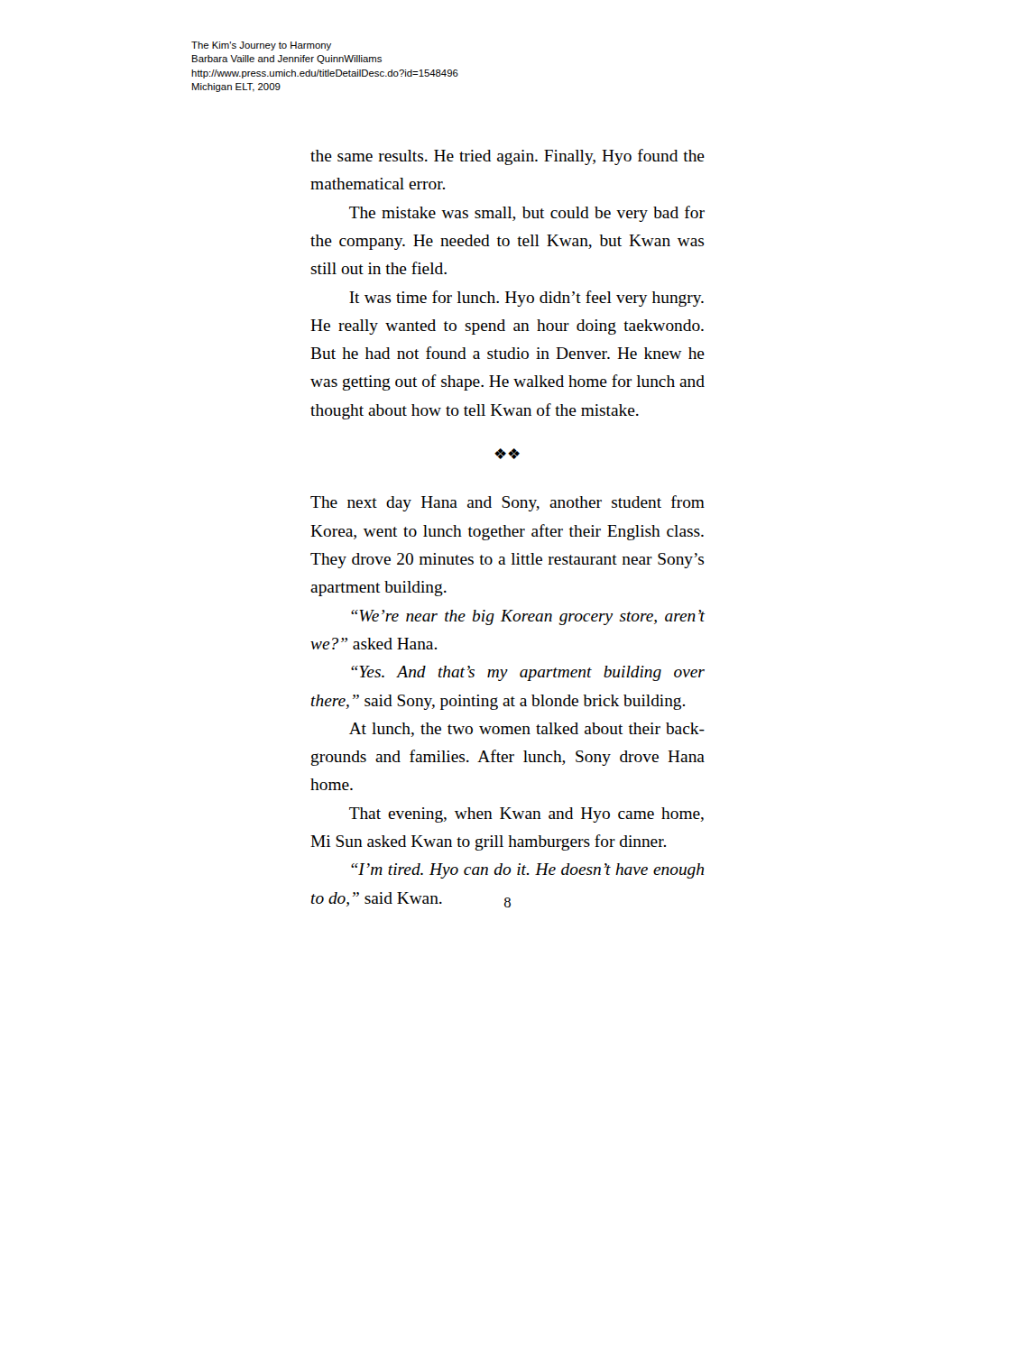The Kim's Journey to Harmony
Barbara Vaille and Jennifer QuinnWilliams
http://www.press.umich.edu/titleDetailDesc.do?id=1548496
Michigan ELT, 2009
the same results. He tried again. Finally, Hyo found the mathematical error.
The mistake was small, but could be very bad for the company. He needed to tell Kwan, but Kwan was still out in the field.
It was time for lunch. Hyo didn’t feel very hungry. He really wanted to spend an hour doing taekwondo. But he had not found a studio in Denver. He knew he was getting out of shape. He walked home for lunch and thought about how to tell Kwan of the mistake.
❖❖
The next day Hana and Sony, another student from Korea, went to lunch together after their English class. They drove 20 minutes to a little restaurant near Sony’s apartment building.
“We’re near the big Korean grocery store, aren’t we?” asked Hana.
“Yes. And that’s my apartment building over there,” said Sony, pointing at a blonde brick building.
At lunch, the two women talked about their backgrounds and families. After lunch, Sony drove Hana home.
That evening, when Kwan and Hyo came home, Mi Sun asked Kwan to grill hamburgers for dinner.
“I’m tired. Hyo can do it. He doesn’t have enough to do,” said Kwan.
8